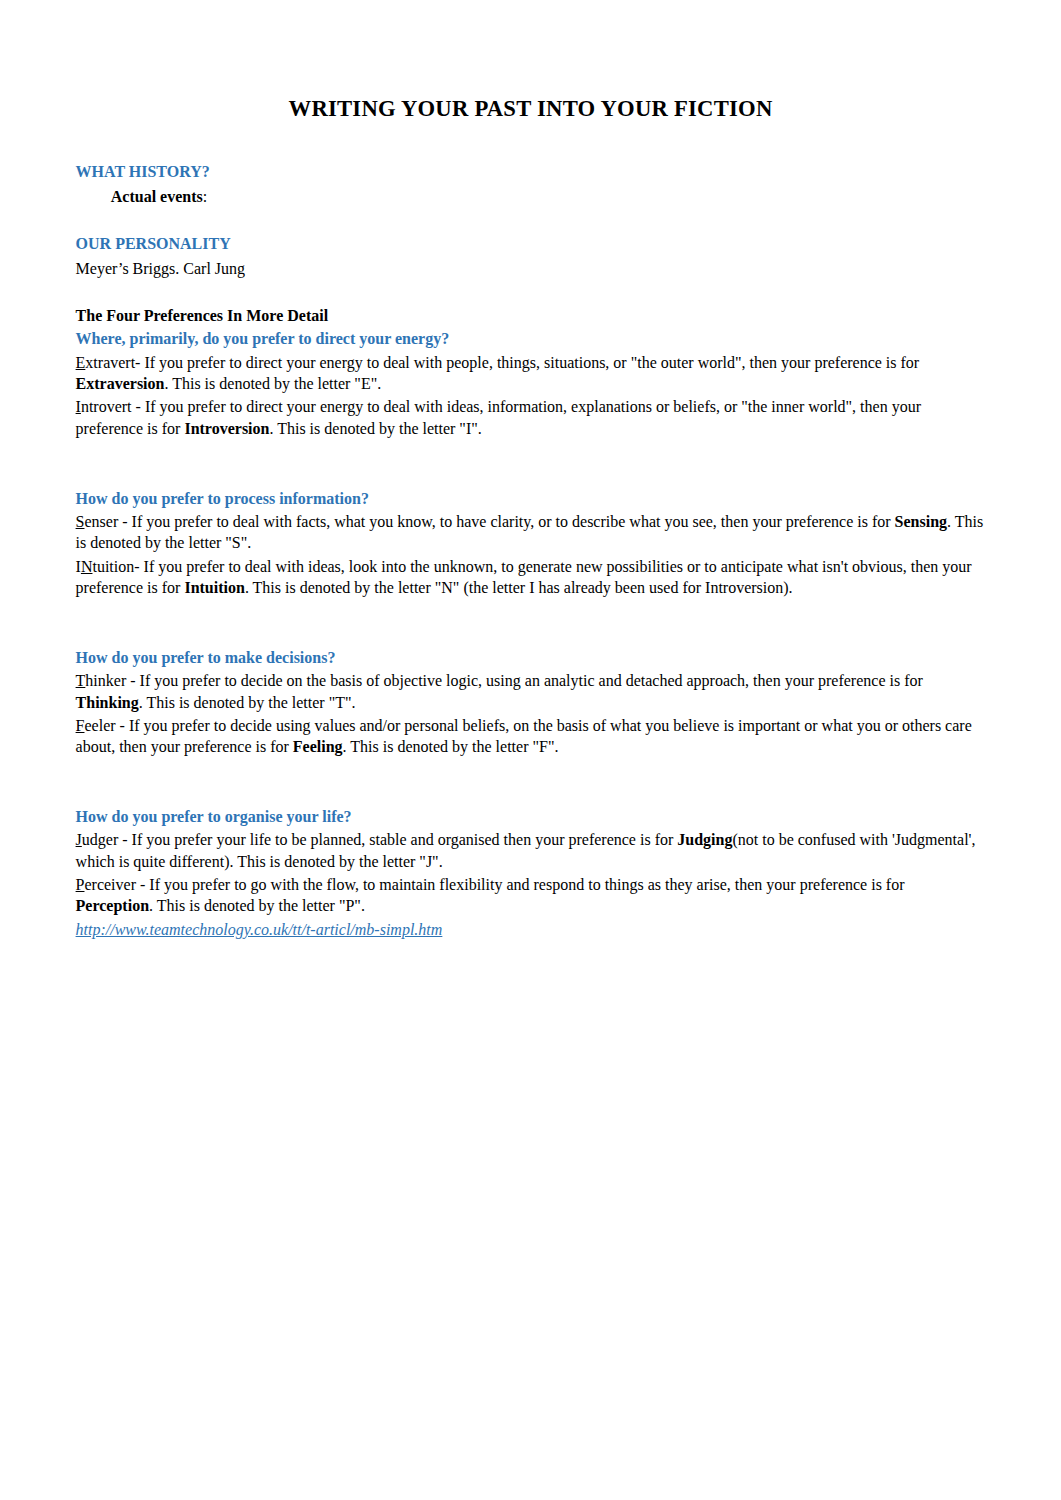WRITING YOUR PAST INTO YOUR FICTION
WHAT HISTORY?
Actual events:
OUR PERSONALITY
Meyer’s Briggs. Carl Jung
The Four Preferences In More Detail
Where, primarily, do you prefer to direct your energy?
Extravert- If you prefer to direct your energy to deal with people, things, situations, or "the outer world", then your preference is for Extraversion. This is denoted by the letter "E".
Introvert - If you prefer to direct your energy to deal with ideas, information, explanations or beliefs, or "the inner world", then your preference is for Introversion. This is denoted by the letter "I".
How do you prefer to process information?
Senser - If you prefer to deal with facts, what you know, to have clarity, or to describe what you see, then your preference is for Sensing. This is denoted by the letter "S".
INtuition- If you prefer to deal with ideas, look into the unknown, to generate new possibilities or to anticipate what isn't obvious, then your preference is for Intuition. This is denoted by the letter "N" (the letter I has already been used for Introversion).
How do you prefer to make decisions?
Thinker - If you prefer to decide on the basis of objective logic, using an analytic and detached approach, then your preference is for Thinking. This is denoted by the letter "T".
Feeler - If you prefer to decide using values and/or personal beliefs, on the basis of what you believe is important or what you or others care about, then your preference is for Feeling. This is denoted by the letter "F".
How do you prefer to organise your life?
Judger - If you prefer your life to be planned, stable and organised then your preference is for Judging(not to be confused with 'Judgmental', which is quite different). This is denoted by the letter "J".
Perceiver - If you prefer to go with the flow, to maintain flexibility and respond to things as they arise, then your preference is for Perception. This is denoted by the letter "P".
http://www.teamtechnology.co.uk/tt/t-articl/mb-simpl.htm